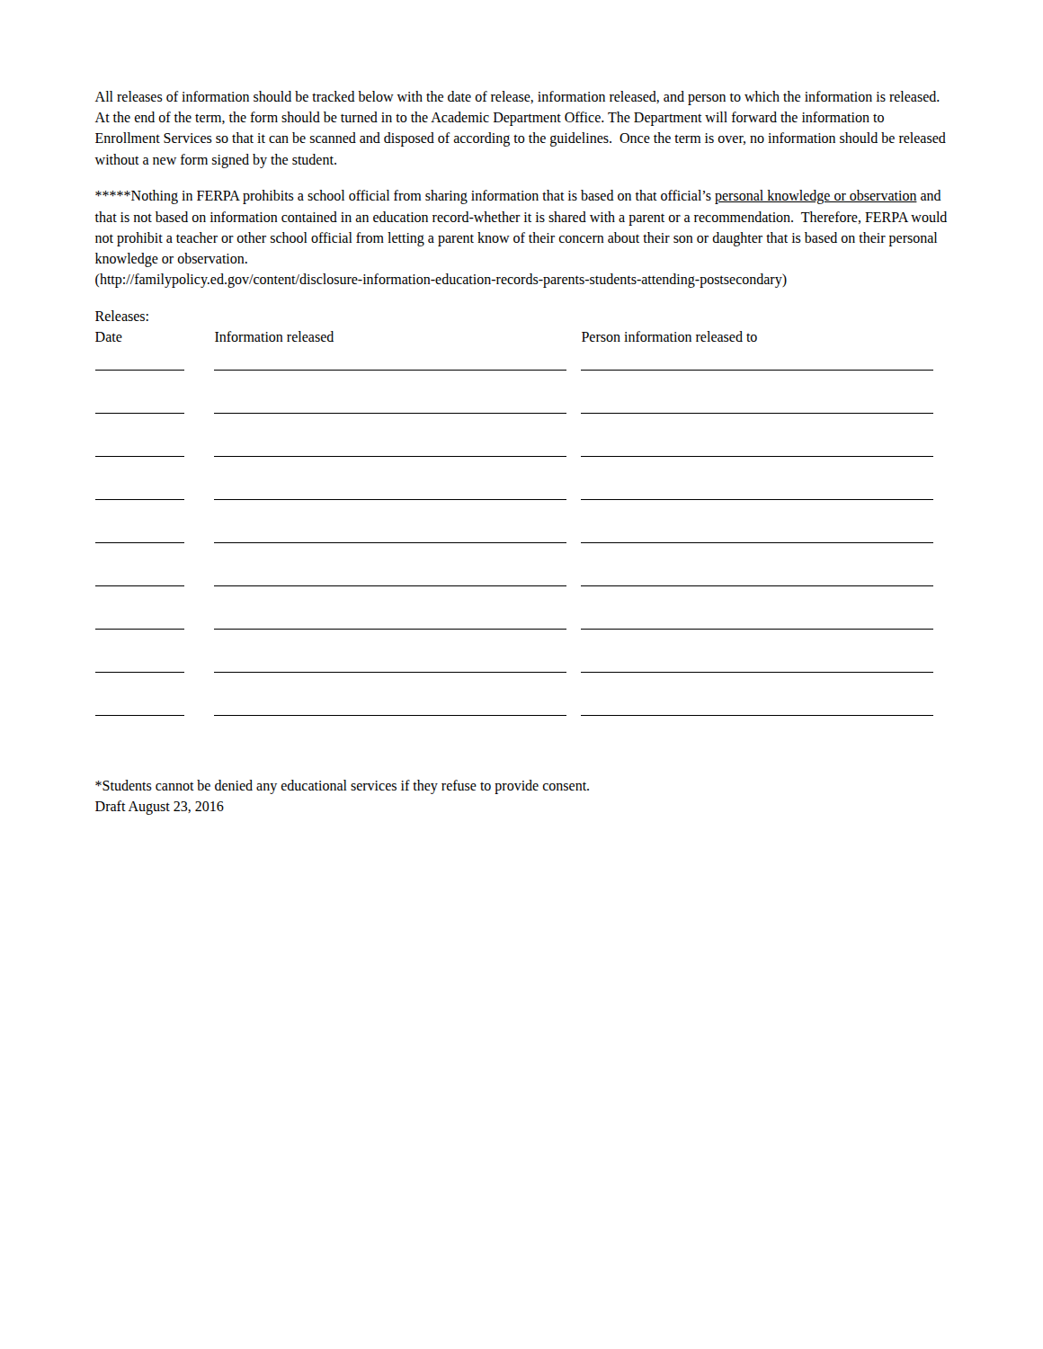All releases of information should be tracked below with the date of release, information released, and person to which the information is released. At the end of the term, the form should be turned in to the Academic Department Office. The Department will forward the information to Enrollment Services so that it can be scanned and disposed of according to the guidelines. Once the term is over, no information should be released without a new form signed by the student.
*****Nothing in FERPA prohibits a school official from sharing information that is based on that official’s personal knowledge or observation and that is not based on information contained in an education record-whether it is shared with a parent or a recommendation. Therefore, FERPA would not prohibit a teacher or other school official from letting a parent know of their concern about their son or daughter that is based on their personal knowledge or observation.
(http://familypolicy.ed.gov/content/disclosure-information-education-records-parents-students-attending-postsecondary)
Releases:
| Date | Information released | Person information released to |
| --- | --- | --- |
*Students cannot be denied any educational services if they refuse to provide consent.
Draft August 23, 2016